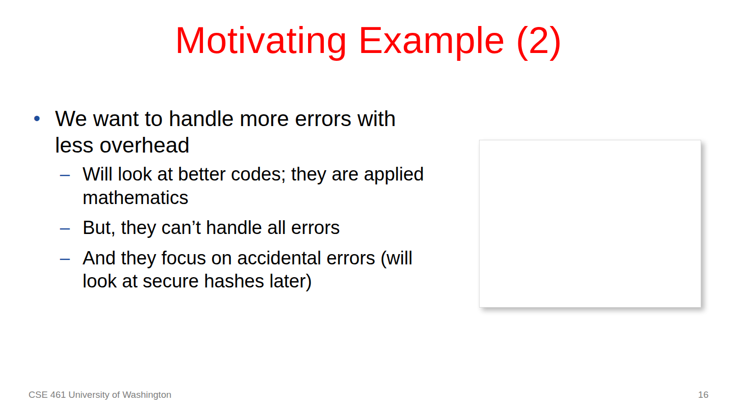Motivating Example (2)
We want to handle more errors with less overhead
Will look at better codes; they are applied mathematics
But, they can’t handle all errors
And they focus on accidental errors (will look at secure hashes later)
CSE 461 University of Washington
16